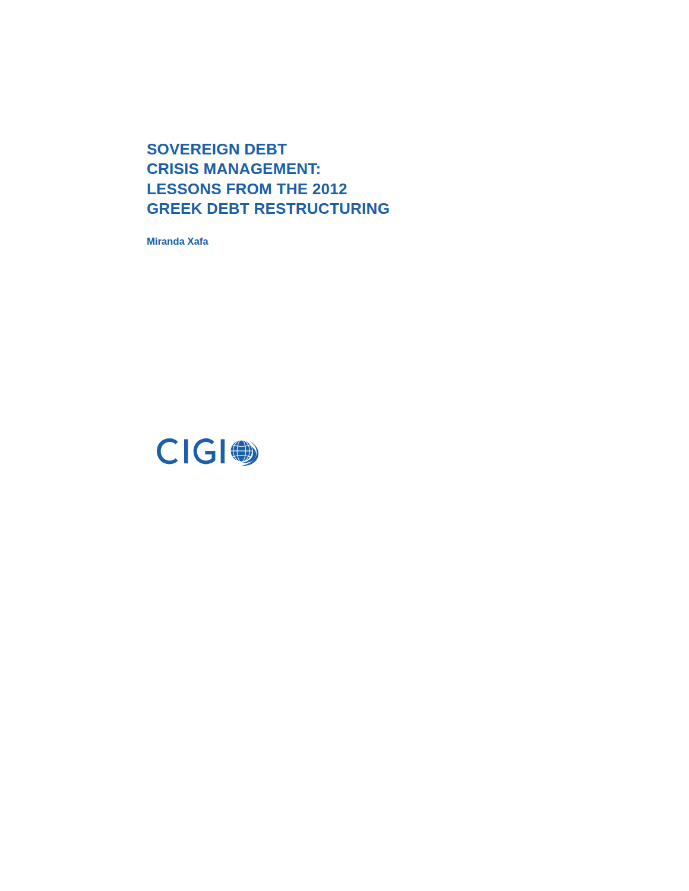Sovereign Debt
Crisis Management:
Lessons from the 2012
Greek Debt Restructuring
Miranda Xafa
CIGI